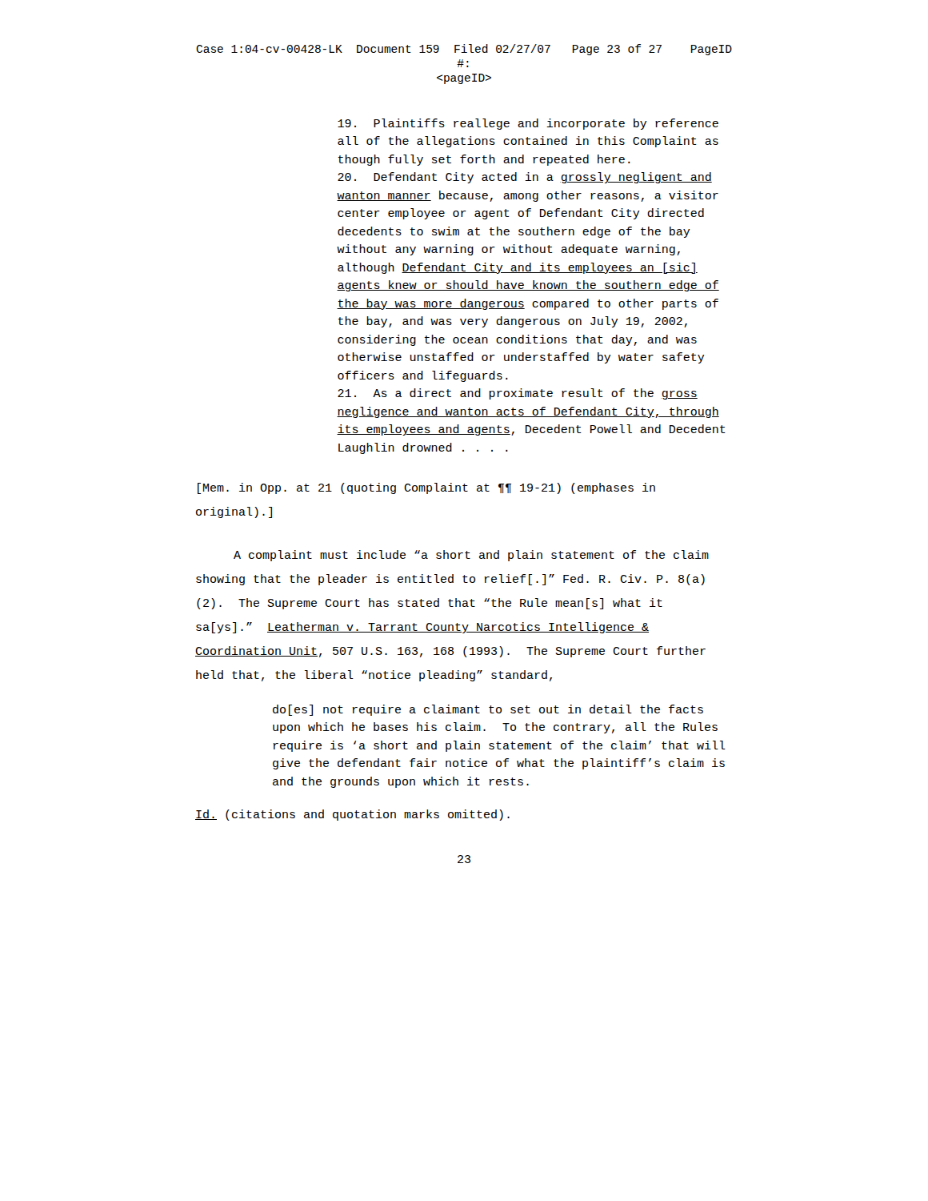Case 1:04-cv-00428-LK Document 159 Filed 02/27/07 Page 23 of 27 PageID #: <pageID>
19. Plaintiffs reallege and incorporate by reference all of the allegations contained in this Complaint as though fully set forth and repeated here.
20. Defendant City acted in a grossly negligent and wanton manner because, among other reasons, a visitor center employee or agent of Defendant City directed decedents to swim at the southern edge of the bay without any warning or without adequate warning, although Defendant City and its employees an [sic] agents knew or should have known the southern edge of the bay was more dangerous compared to other parts of the bay, and was very dangerous on July 19, 2002, considering the ocean conditions that day, and was otherwise unstaffed or understaffed by water safety officers and lifeguards.
21. As a direct and proximate result of the gross negligence and wanton acts of Defendant City, through its employees and agents, Decedent Powell and Decedent Laughlin drowned . . . .
[Mem. in Opp. at 21 (quoting Complaint at ¶¶ 19-21) (emphases in original).]
A complaint must include “a short and plain statement of the claim showing that the pleader is entitled to relief[.]” Fed. R. Civ. P. 8(a)(2). The Supreme Court has stated that “the Rule mean[s] what it sa[ys].” Leatherman v. Tarrant County Narcotics Intelligence & Coordination Unit, 507 U.S. 163, 168 (1993). The Supreme Court further held that, the liberal “notice pleading” standard,
do[es] not require a claimant to set out in detail the facts upon which he bases his claim. To the contrary, all the Rules require is ‘a short and plain statement of the claim’ that will give the defendant fair notice of what the plaintiff’s claim is and the grounds upon which it rests.
Id. (citations and quotation marks omitted).
23